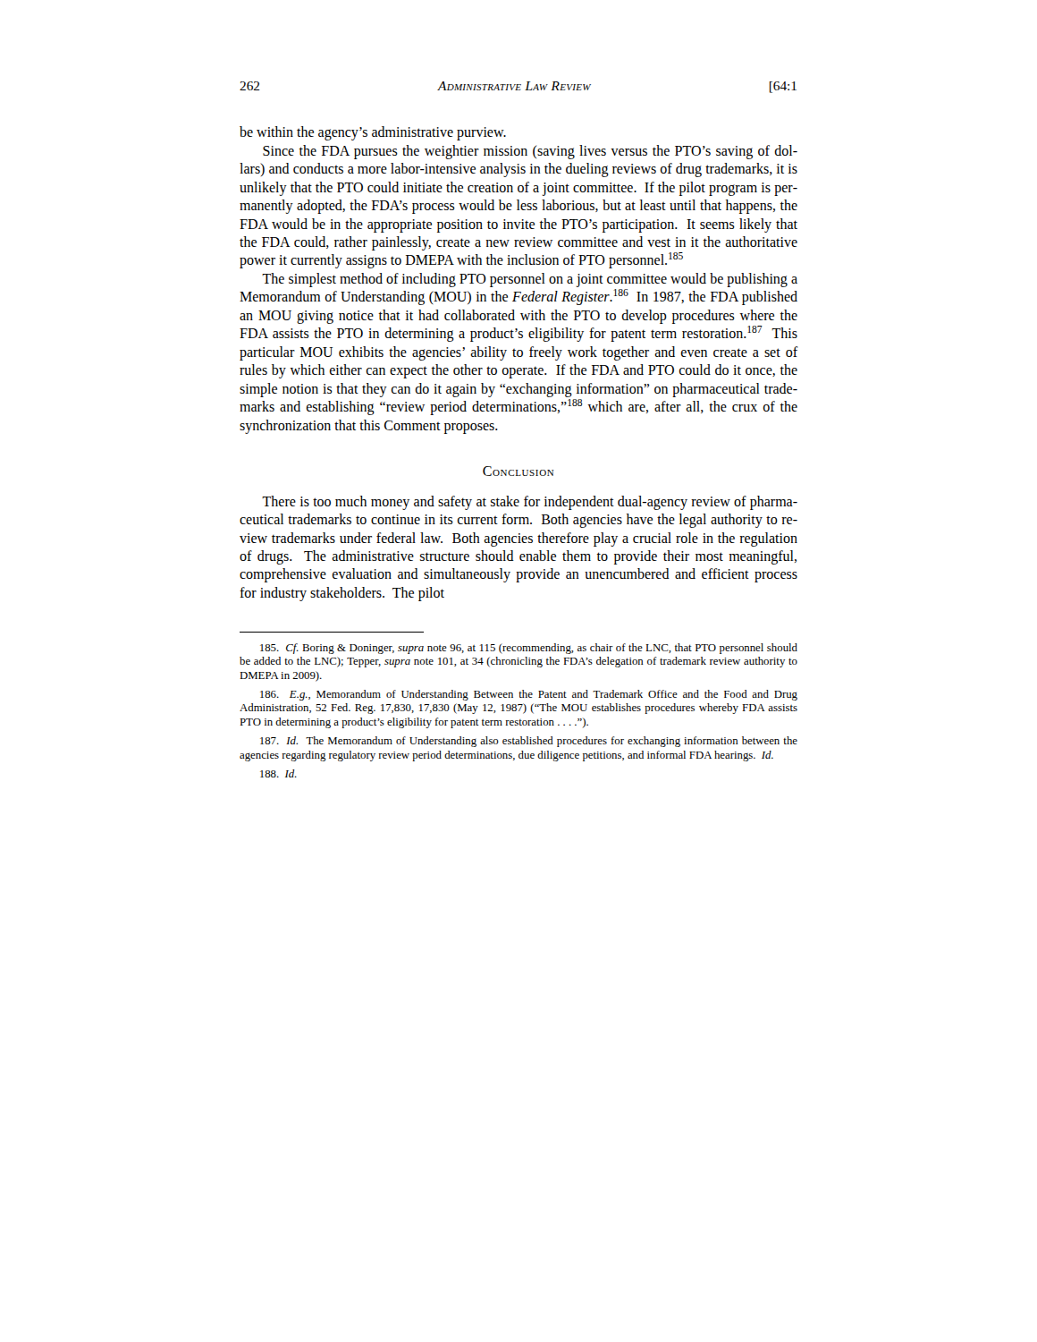262 Administrative Law Review [64:1
be within the agency’s administrative purview.
Since the FDA pursues the weightier mission (saving lives versus the PTO’s saving of dollars) and conducts a more labor-intensive analysis in the dueling reviews of drug trademarks, it is unlikely that the PTO could initiate the creation of a joint committee. If the pilot program is permanently adopted, the FDA’s process would be less laborious, but at least until that happens, the FDA would be in the appropriate position to invite the PTO’s participation. It seems likely that the FDA could, rather painlessly, create a new review committee and vest in it the authoritative power it currently assigns to DMEPA with the inclusion of PTO personnel.185
The simplest method of including PTO personnel on a joint committee would be publishing a Memorandum of Understanding (MOU) in the Federal Register.186 In 1987, the FDA published an MOU giving notice that it had collaborated with the PTO to develop procedures where the FDA assists the PTO in determining a product’s eligibility for patent term restoration.187 This particular MOU exhibits the agencies’ ability to freely work together and even create a set of rules by which either can expect the other to operate. If the FDA and PTO could do it once, the simple notion is that they can do it again by “exchanging information” on pharmaceutical trademarks and establishing “review period determinations,”188 which are, after all, the crux of the synchronization that this Comment proposes.
Conclusion
There is too much money and safety at stake for independent dual-agency review of pharmaceutical trademarks to continue in its current form. Both agencies have the legal authority to review trademarks under federal law. Both agencies therefore play a crucial role in the regulation of drugs. The administrative structure should enable them to provide their most meaningful, comprehensive evaluation and simultaneously provide an unencumbered and efficient process for industry stakeholders. The pilot
185. Cf. Boring & Doninger, supra note 96, at 115 (recommending, as chair of the LNC, that PTO personnel should be added to the LNC); Tepper, supra note 101, at 34 (chronicling the FDA’s delegation of trademark review authority to DMEPA in 2009).
186. E.g., Memorandum of Understanding Between the Patent and Trademark Office and the Food and Drug Administration, 52 Fed. Reg. 17,830, 17,830 (May 12, 1987) (“The MOU establishes procedures whereby FDA assists PTO in determining a product’s eligibility for patent term restoration . . . .”).
187. Id. The Memorandum of Understanding also established procedures for exchanging information between the agencies regarding regulatory review period determinations, due diligence petitions, and informal FDA hearings. Id.
188. Id.